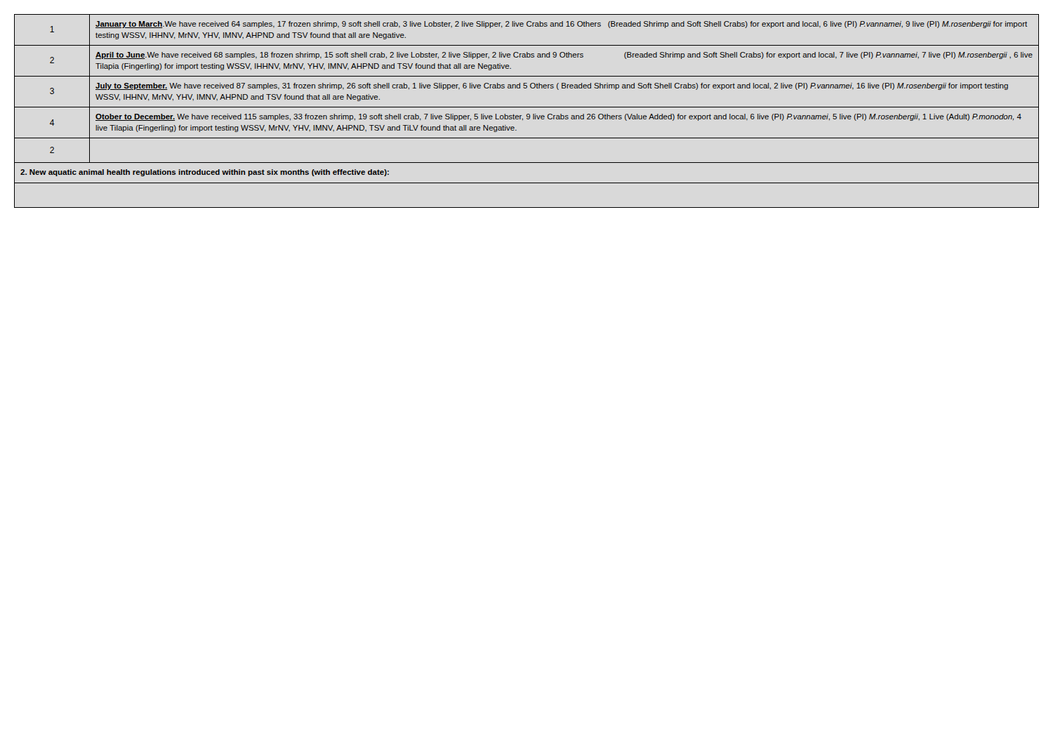| 1 | January to March .We have received 64 samples, 17 frozen shrimp, 9 soft shell crab, 3 live Lobster, 2 live Slipper, 2 live Crabs and 16 Others (Breaded Shrimp and Soft Shell Crabs) for export and local, 6 live (PI) P.vannamei , 9 live (PI) M.rosenbergii for import testing WSSV, IHHNV, MrNV, YHV, IMNV, AHPND and TSV found that all are Negative. |
| 2 | April to June .We have received 68 samples, 18 frozen shrimp, 15 soft shell crab, 2 live Lobster, 2 live Slipper, 2 live Crabs and 9 Others (Breaded Shrimp and Soft Shell Crabs) for export and local, 7 live (PI) P.vannamei , 7 live (PI) M.rosenbergii , 6 live Tilapia (Fingerling) for import testing WSSV, IHHNV, MrNV, YHV, IMNV, AHPND and TSV found that all are Negative. |
| 3 | July to September. We have received 87 samples, 31 frozen shrimp, 26 soft shell crab, 1 live Slipper, 6 live Crabs and 5 Others ( Breaded Shrimp and Soft Shell Crabs) for export and local, 2 live (PI) P.vannamei , 16 live (PI) M.rosenbergii for import testing WSSV, IHHNV, MrNV, YHV, IMNV, AHPND and TSV found that all are Negative. |
| 4 | Otober to December. We have received 115 samples, 33 frozen shrimp, 19 soft shell crab, 7 live Slipper, 5 live Lobster, 9 live Crabs and 26 Others (Value Added) for export and local, 6 live (PI) P.vannamei , 5 live (PI) M.rosenbergii , 1 Live (Adult) P.monodon, 4 live Tilapia (Fingerling) for import testing WSSV, MrNV, YHV, IMNV, AHPND, TSV and TiLV found that all are Negative. |
| 2 | |
| 2. New aquatic animal health regulations introduced within past six months (with effective date): |